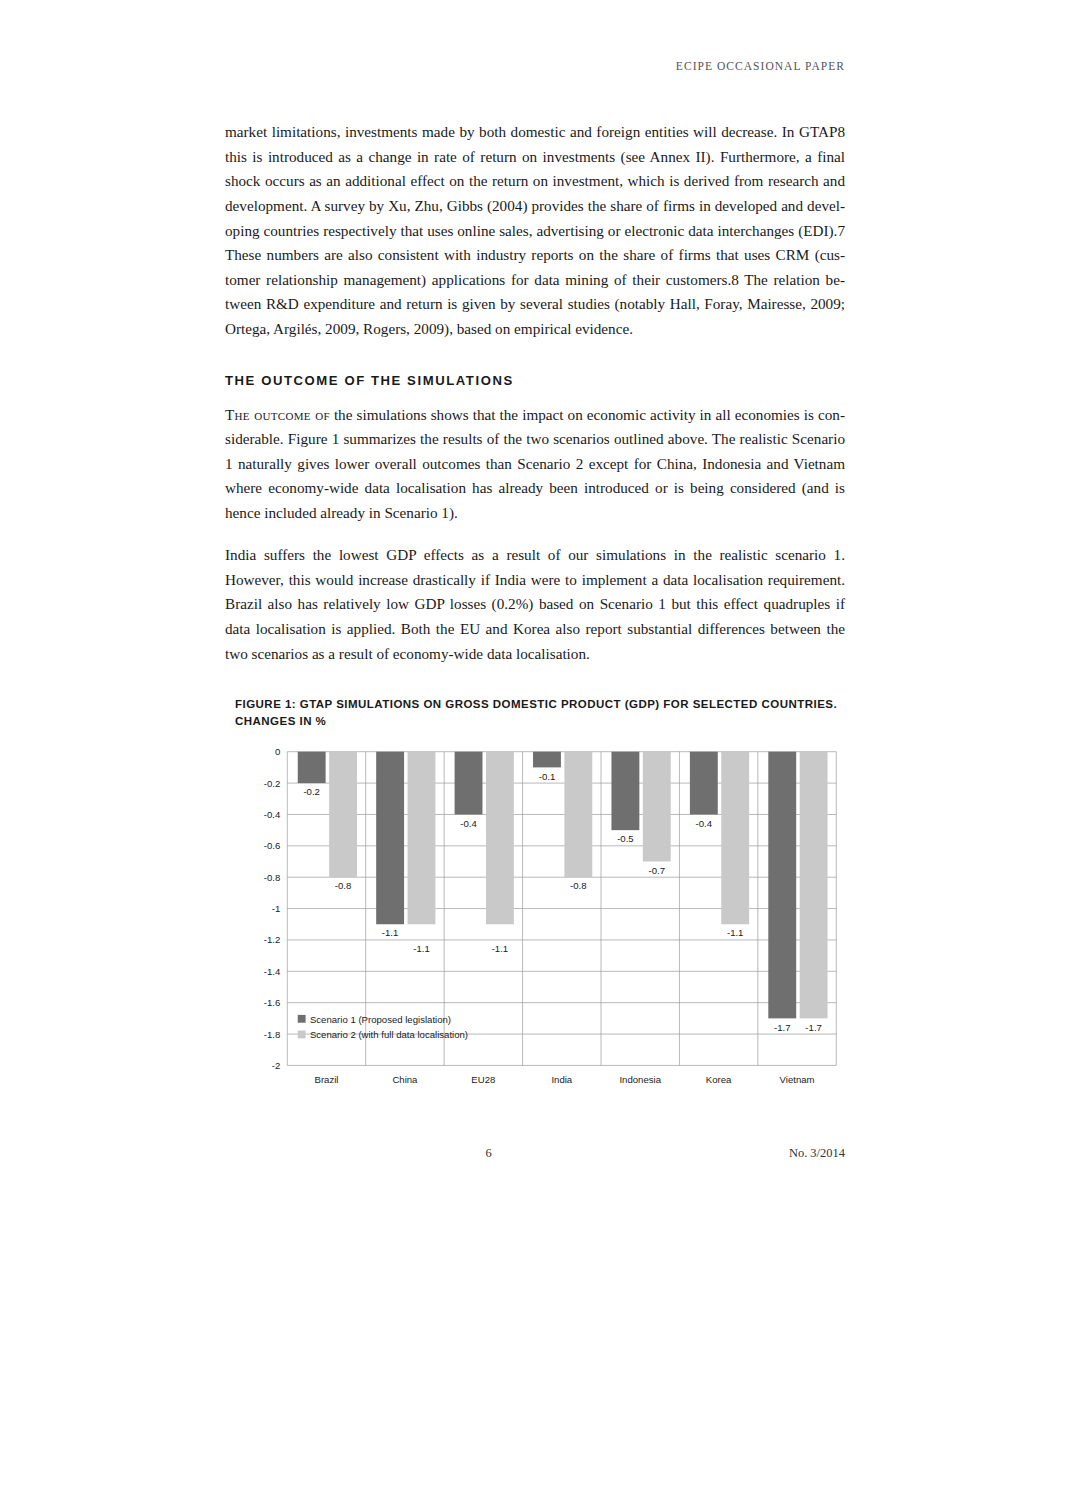ECIPE Occasional Paper
market limitations, investments made by both domestic and foreign entities will decrease. In GTAP8 this is introduced as a change in rate of return on investments (see Annex II). Furthermore, a final shock occurs as an additional effect on the return on investment, which is derived from research and development. A survey by Xu, Zhu, Gibbs (2004) provides the share of firms in developed and developing countries respectively that uses online sales, advertising or electronic data interchanges (EDI).7 These numbers are also consistent with industry reports on the share of firms that uses CRM (customer relationship management) applications for data mining of their customers.8 The relation between R&D expenditure and return is given by several studies (notably Hall, Foray, Mairesse, 2009; Ortega, Argilés, 2009, Rogers, 2009), based on empirical evidence.
The outcome of the simulations
The outcome of the simulations shows that the impact on economic activity in all economies is considerable. Figure 1 summarizes the results of the two scenarios outlined above. The realistic Scenario 1 naturally gives lower overall outcomes than Scenario 2 except for China, Indonesia and Vietnam where economy-wide data localisation has already been introduced or is being considered (and is hence included already in Scenario 1).
India suffers the lowest GDP effects as a result of our simulations in the realistic scenario 1. However, this would increase drastically if India were to implement a data localisation requirement. Brazil also has relatively low GDP losses (0.2%) based on Scenario 1 but this effect quadruples if data localisation is applied. Both the EU and Korea also report substantial differences between the two scenarios as a result of economy-wide data localisation.
Figure 1: GTAP simulations on gross domestic product (GDP) for selected countries.
Changes in %
0 -0.2 -0.4 -0.6 -0.8 -1 -1.2 -1.4 -1.6 -1.8 -2 -0.2 -0.8 -1.1 -1.1 -0.4 -1.1 -0.1 -0.8 -0.5 -0.7 -0.4 -1.1 -1.7 -1.7 Scenario 1 (Proposed legislation) Scenario 2 (with full data localisation) Brazil China EU28 India Indonesia Korea Vietnam
6 No. 3/2014